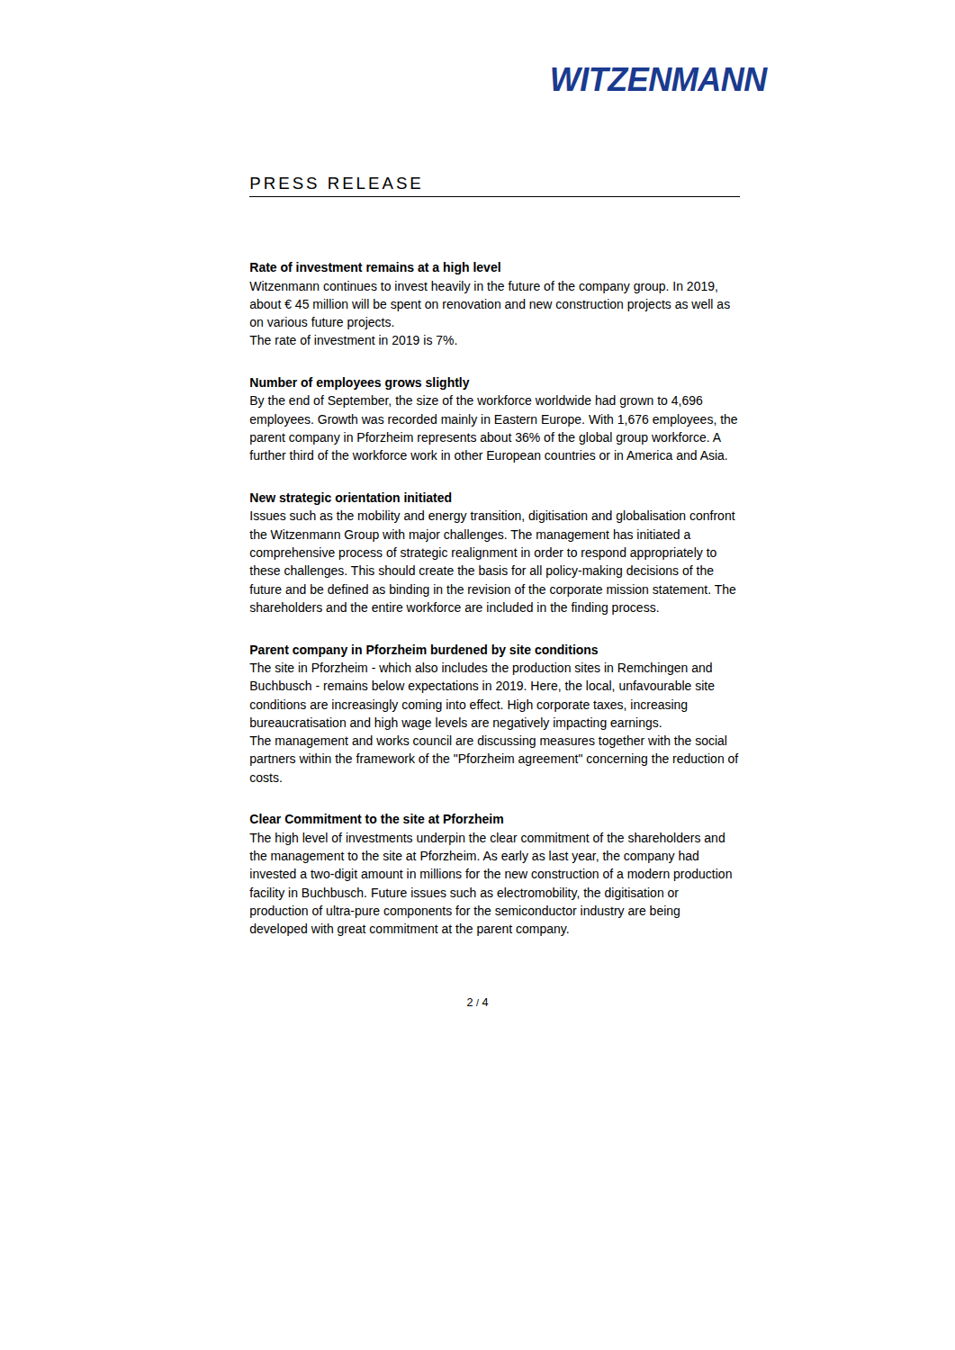WITZENMANN
PRESS RELEASE
Rate of investment remains at a high level
Witzenmann continues to invest heavily in the future of the company group. In 2019, about € 45 million will be spent on renovation and new construction projects as well as on various future projects.
The rate of investment in 2019 is 7%.
Number of employees grows slightly
By the end of September, the size of the workforce worldwide had grown to 4,696 employees. Growth was recorded mainly in Eastern Europe. With 1,676 employees, the parent company in Pforzheim represents about 36% of the global group workforce. A further third of the workforce work in other European countries or in America and Asia.
New strategic orientation initiated
Issues such as the mobility and energy transition, digitisation and globalisation confront the Witzenmann Group with major challenges. The management has initiated a comprehensive process of strategic realignment in order to respond appropriately to these challenges. This should create the basis for all policy-making decisions of the future and be defined as binding in the revision of the corporate mission statement. The shareholders and the entire workforce are included in the finding process.
Parent company in Pforzheim burdened by site conditions
The site in Pforzheim - which also includes the production sites in Remchingen and Buchbusch - remains below expectations in 2019. Here, the local, unfavourable site conditions are increasingly coming into effect. High corporate taxes, increasing bureaucratisation and high wage levels are negatively impacting earnings.
The management and works council are discussing measures together with the social partners within the framework of the "Pforzheim agreement" concerning the reduction of costs.
Clear Commitment to the site at Pforzheim
The high level of investments underpin the clear commitment of the shareholders and the management to the site at Pforzheim. As early as last year, the company had invested a two-digit amount in millions for the new construction of a modern production facility in Buchbusch. Future issues such as electromobility, the digitisation or production of ultra-pure components for the semiconductor industry are being developed with great commitment at the parent company.
2 / 4